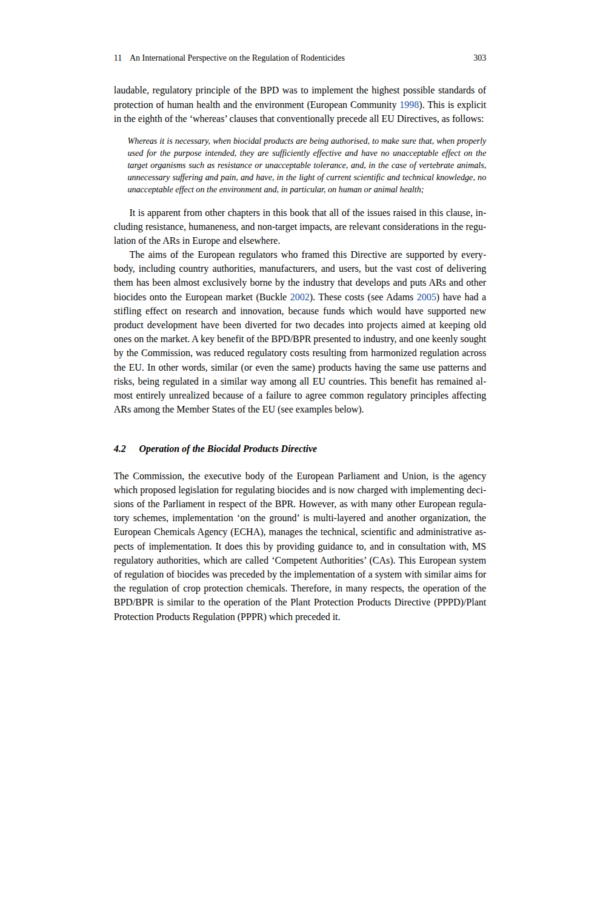11 An International Perspective on the Regulation of Rodenticides 303
laudable, regulatory principle of the BPD was to implement the highest possible standards of protection of human health and the environment (European Community 1998). This is explicit in the eighth of the ‘whereas’ clauses that conventionally precede all EU Directives, as follows:
Whereas it is necessary, when biocidal products are being authorised, to make sure that, when properly used for the purpose intended, they are sufficiently effective and have no unacceptable effect on the target organisms such as resistance or unacceptable tolerance, and, in the case of vertebrate animals, unnecessary suffering and pain, and have, in the light of current scientific and technical knowledge, no unacceptable effect on the environment and, in particular, on human or animal health;
It is apparent from other chapters in this book that all of the issues raised in this clause, including resistance, humaneness, and non-target impacts, are relevant considerations in the regulation of the ARs in Europe and elsewhere.
The aims of the European regulators who framed this Directive are supported by everybody, including country authorities, manufacturers, and users, but the vast cost of delivering them has been almost exclusively borne by the industry that develops and puts ARs and other biocides onto the European market (Buckle 2002). These costs (see Adams 2005) have had a stifling effect on research and innovation, because funds which would have supported new product development have been diverted for two decades into projects aimed at keeping old ones on the market. A key benefit of the BPD/BPR presented to industry, and one keenly sought by the Commission, was reduced regulatory costs resulting from harmonized regulation across the EU. In other words, similar (or even the same) products having the same use patterns and risks, being regulated in a similar way among all EU countries. This benefit has remained almost entirely unrealized because of a failure to agree common regulatory principles affecting ARs among the Member States of the EU (see examples below).
4.2 Operation of the Biocidal Products Directive
The Commission, the executive body of the European Parliament and Union, is the agency which proposed legislation for regulating biocides and is now charged with implementing decisions of the Parliament in respect of the BPR. However, as with many other European regulatory schemes, implementation ‘on the ground’ is multi-layered and another organization, the European Chemicals Agency (ECHA), manages the technical, scientific and administrative aspects of implementation. It does this by providing guidance to, and in consultation with, MS regulatory authorities, which are called ‘Competent Authorities’ (CAs). This European system of regulation of biocides was preceded by the implementation of a system with similar aims for the regulation of crop protection chemicals. Therefore, in many respects, the operation of the BPD/BPR is similar to the operation of the Plant Protection Products Directive (PPPD)/Plant Protection Products Regulation (PPPR) which preceded it.